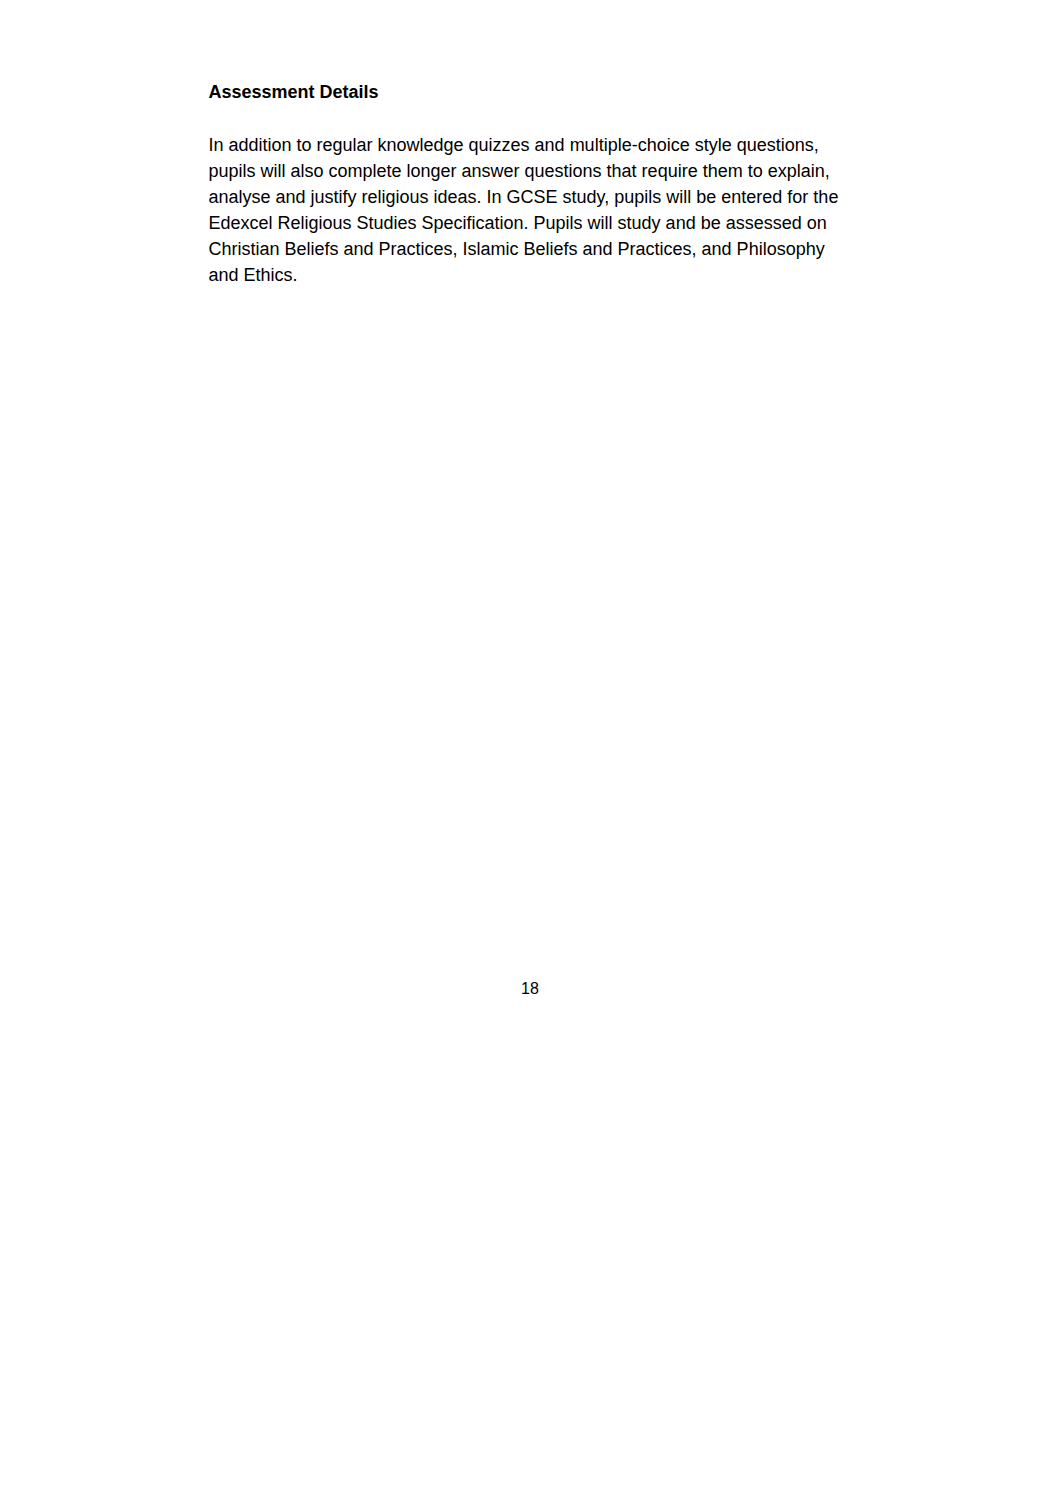Assessment Details
In addition to regular knowledge quizzes and multiple-choice style questions, pupils will also complete longer answer questions that require them to explain, analyse and justify religious ideas. In GCSE study, pupils will be entered for the Edexcel Religious Studies Specification. Pupils will study and be assessed on Christian Beliefs and Practices, Islamic Beliefs and Practices, and Philosophy and Ethics.
18